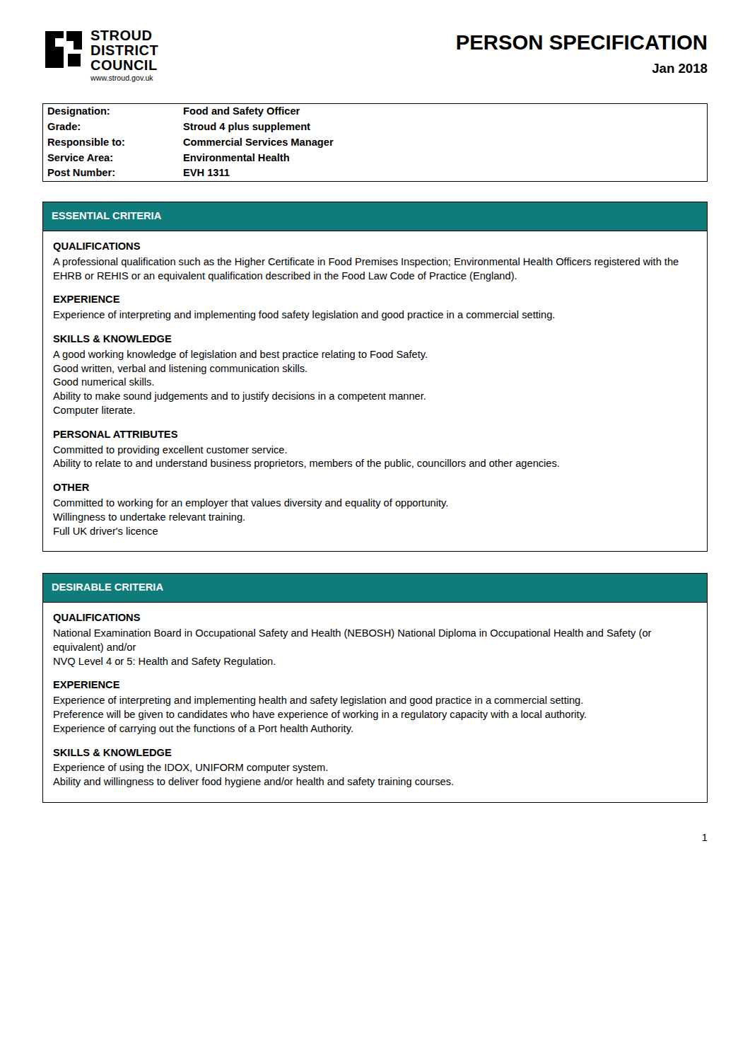STROUD
DISTRICT
COUNCIL
www.stroud.gov.uk
PERSON SPECIFICATION
Jan 2018
| Designation: | Food and Safety Officer |
| Grade: | Stroud 4 plus supplement |
| Responsible to: | Commercial Services Manager |
| Service Area: | Environmental Health |
| Post Number: | EVH 1311 |
ESSENTIAL CRITERIA
QUALIFICATIONS
A professional qualification such as the Higher Certificate in Food Premises Inspection; Environmental Health Officers registered with the EHRB or REHIS or an equivalent qualification described in the Food Law Code of Practice (England).
EXPERIENCE
Experience of interpreting and implementing food safety legislation and good practice in a commercial setting.
SKILLS & KNOWLEDGE
A good working knowledge of legislation and best practice relating to Food Safety.
Good written, verbal and listening communication skills.
Good numerical skills.
Ability to make sound judgements and to justify decisions in a competent manner.
Computer literate.
PERSONAL ATTRIBUTES
Committed to providing excellent customer service.
Ability to relate to and understand business proprietors, members of the public, councillors and other agencies.
OTHER
Committed to working for an employer that values diversity and equality of opportunity.
Willingness to undertake relevant training.
Full UK driver's licence
DESIRABLE CRITERIA
QUALIFICATIONS
National Examination Board in Occupational Safety and Health (NEBOSH) National Diploma in Occupational Health and Safety (or equivalent) and/or
NVQ Level 4 or 5: Health and Safety Regulation.
EXPERIENCE
Experience of interpreting and implementing health and safety legislation and good practice in a commercial setting.
Preference will be given to candidates who have experience of working in a regulatory capacity with a local authority.
Experience of carrying out the functions of a Port health Authority.
SKILLS & KNOWLEDGE
Experience of using the IDOX, UNIFORM computer system.
Ability and willingness to deliver food hygiene and/or health and safety training courses.
1